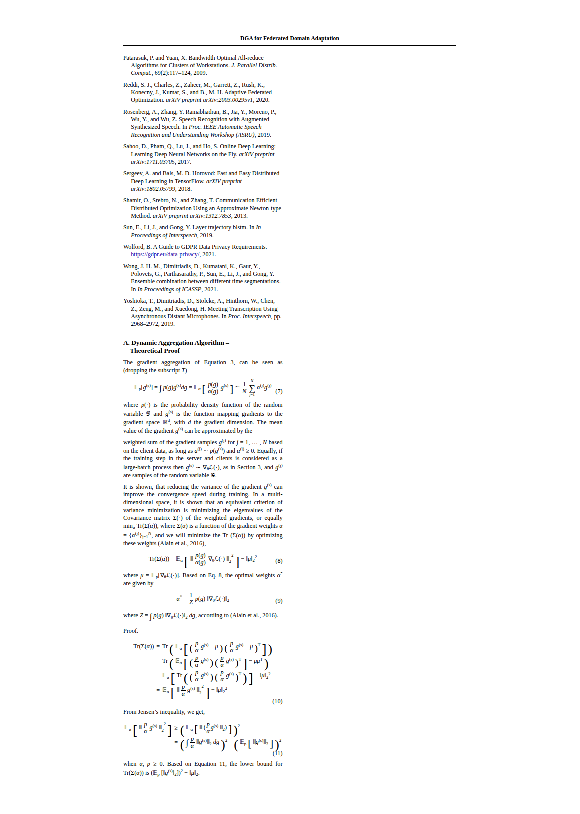DGA for Federated Domain Adaptation
Patarasuk, P. and Yuan, X. Bandwidth Optimal All-reduce Algorithms for Clusters of Workstations. J. Parallel Distrib. Comput., 69(2):117–124, 2009.
Reddi, S. J., Charles, Z., Zaheer, M., Garrett, Z., Rush, K., Konecny, J., Kumar, S., and B., M. H. Adaptive Federated Optimization. arXiV preprint arXiv:2003.00295v1, 2020.
Rosenberg, A., Zhang, Y. Ramabhadran, B., Jia, Y., Moreno, P., Wu, Y., and Wu, Z. Speech Recognition with Augmented Synthesized Speech. In Proc. IEEE Automatic Speech Recognition and Understanding Workshop (ASRU), 2019.
Sahoo, D., Pham, Q., Lu, J., and Ho, S. Online Deep Learning: Learning Deep Neural Networks on the Fly. arXiV preprint arXiv:1711.03705, 2017.
Sergeev, A. and Bals, M. D. Horovod: Fast and Easy Distributed Deep Learning in TensorFlow. arXiV preprint arXiv:1802.05799, 2018.
Shamir, O., Srebro, N., and Zhang, T. Communication Efficient Distributed Optimization Using an Approximate Newton-type Method. arXiV preprint arXiv:1312.7853, 2013.
Sun, E., Li, J., and Gong, Y. Layer trajectory blstm. In In Proceedings of Interspeech, 2019.
Wolford, B. A Guide to GDPR Data Privacy Requirements. https://gdpr.eu/data-privacy/, 2021.
Wong, J. H. M., Dimitriadis, D., Kumatani, K., Gaur, Y., Polovets, G., Parthasarathy, P., Sun, E., Li, J., and Gong, Y. Ensemble combination between different time segmentations. In In Proceedings of ICASSP, 2021.
Yoshioka, T., Dimitriadis, D., Stolcke, A., Hinthorn, W., Chen, Z., Zeng, M., and Xuedong, H. Meeting Transcription Using Asynchronous Distant Microphones. In Proc. Interspeech, pp. 2968–2972, 2019.
A. Dynamic Aggregation Algorithm –
Theoretical Proof
The gradient aggregation of Equation 3, can be seen as (dropping the subscript T)
𝔼p[g(s)] = ∫ p(g)g(s) dg = 𝔼α [ p(g) α(g) g(s) ] ≃ 1 N N∑j=1 α(j) g(j)
(7)
where p(·) is the probability density function of the random variable 𝒢 and g(s) is the function mapping gradients to the gradient space ℝd, with d the gradient dimension. The mean value of the gradient g(s) can be approximated by the
weighted sum of the gradient samples g(j) for j = 1, … , N based on the client data, as long as a(j) ∼ p(g(s)) and α(j) ≥ 0. Equally, if the training step in the server and clients is considered as a large-batch process then g(s) ∼ ∇θ ℒ(·), as in Section 3, and g(j) are samples of the random variable 𝒢.
It is shown, that reducing the variance of the gradient g(s) can improve the convergence speed during training. In a multi-dimensional space, it is shown that an equivalent criterion of variance minimization is minimizing the eigenvalues of the Covariance matrix Σ(·) of the weighted gradients, or equally minα Tr(Σ(α)), where Σ(α) is a function of the gradient weights α = {α(j)}j=1 N, and we will minimize the Tr (Σ(α)) by optimizing these weights (Alain et al., 2016),
Tr(Σ(α)) = 𝔼α [ ‖‖ p(g) α(g) ∇θ ℒ(·) ‖‖22 ] − ‖μ‖22
(8)
where μ = 𝔼p[∇θ ℒ(·)]. Based on Eq. 8, the optimal weights α* are given by
α* = 1 Z p(g) ‖∇θ ℒ(·)‖2
(9)
where Z = ∫ p(g) ‖∇θ ℒ(·)‖2 dg, according to (Alain et al., 2016).
Proof.
Tr(Σ(α))
=
Tr ( 𝔼α [ ( pα g(s) − μ ) ( pα g(s) − μ ) T ] )
=
Tr ( 𝔼α [ ( pα g(s) ) ( pα g(s) ) T ] − μμ T )
=
𝔼α [ Tr ( ( pα g(s) ) ( pα g(s) ) T ) ] − ‖μ‖22
=
𝔼α [ ‖‖ pα g(s) ‖‖22 ] − ‖μ‖22
(10)
From Jensen’s inequality, we get,
𝔼α [ ‖‖ pα g(s) ‖‖22 ]
≥
( 𝔼α [ ‖‖ (pα g(s) ‖‖2) ] ) 2
=
( ∫ pα ‖‖g(s)‖‖2 dg ) 2 = ( 𝔼p [ ‖‖g(s)‖‖2 ] ) 2
(11)
when α, p ≥ 0. Based on Equation 11, the lower bound for Tr(Σ(α)) is (𝔼p [‖g(s)‖2])2 − ‖μ‖2.